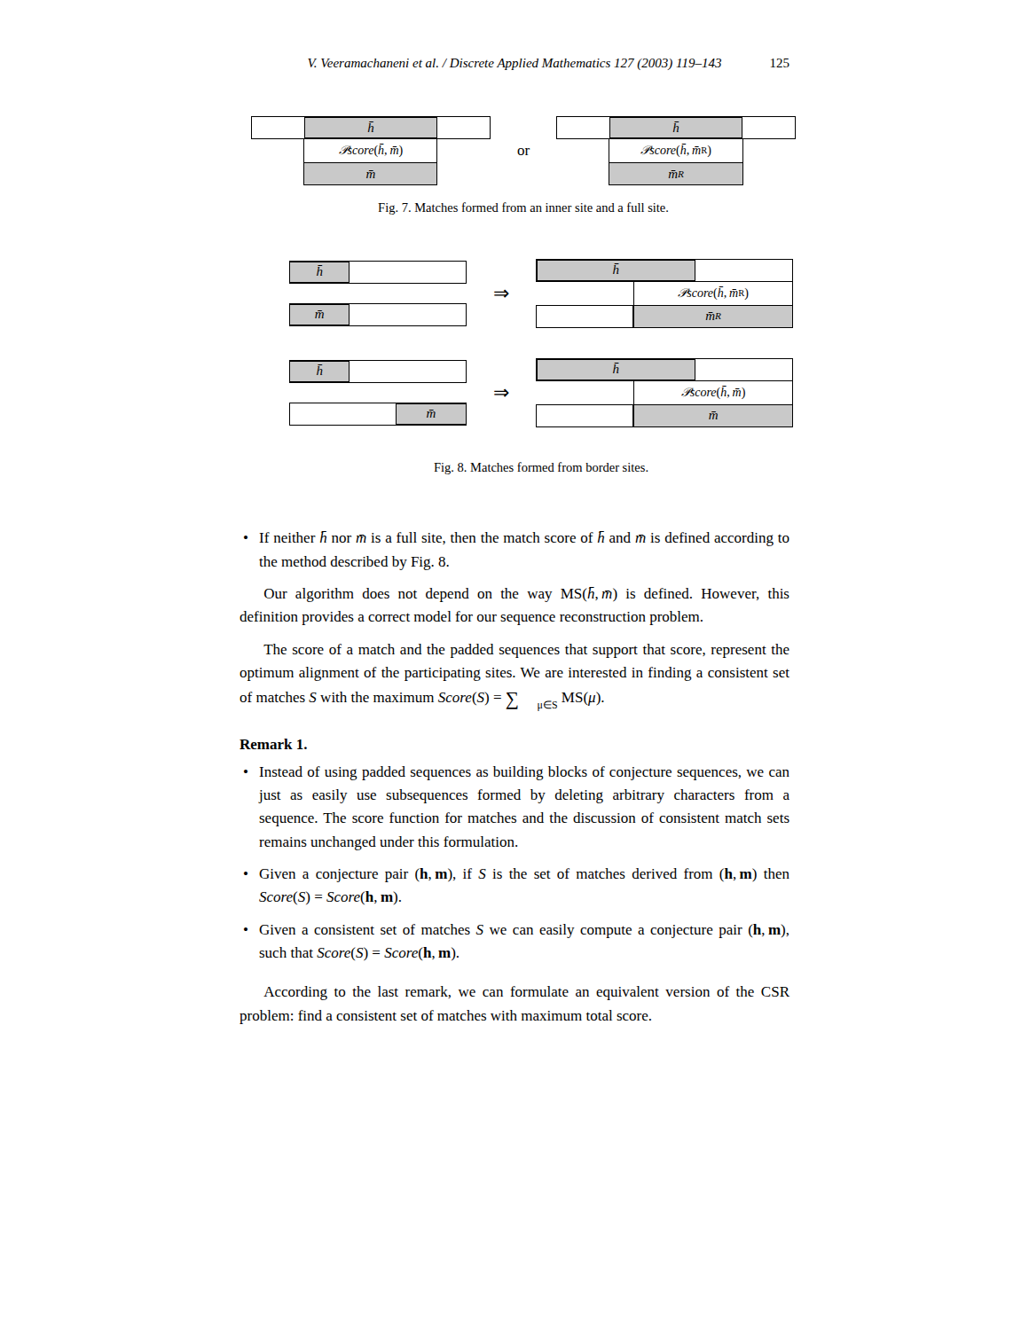V. Veeramachaneni et al. / Discrete Applied Mathematics 127 (2003) 119–143 125
h̄
𝒫score(h̄, m̄)
m̄
or
h̄
𝒫score(h̄, m̄R)
m̄R
Fig. 7. Matches formed from an inner site and a full site.
h̄
m̄
⇒
h̄
𝒫score(h̄, m̄R)
m̄R
h̄
m̄
⇒
h̄
𝒫score(h̄, m̄)
m̄
Fig. 8. Matches formed from border sites.
If neither h̄ nor m̄ is a full site, then the match score of h̄ and m̄ is defined according to the method described by Fig. 8.
Our algorithm does not depend on the way MS(h̄, m̄) is defined. However, this definition provides a correct model for our sequence reconstruction problem.
The score of a match and the padded sequences that support that score, represent the optimum alignment of the participating sites. We are interested in finding a consistent set of matches S with the maximum Score(S) = ∑μ∈S MS(μ).
Remark 1.
Instead of using padded sequences as building blocks of conjecture sequences, we can just as easily use subsequences formed by deleting arbitrary characters from a sequence. The score function for matches and the discussion of consistent match sets remains unchanged under this formulation.
Given a conjecture pair (h, m), if S is the set of matches derived from (h, m) then Score(S) = Score(h, m).
Given a consistent set of matches S we can easily compute a conjecture pair (h, m), such that Score(S) = Score(h, m).
According to the last remark, we can formulate an equivalent version of the CSR problem: find a consistent set of matches with maximum total score.